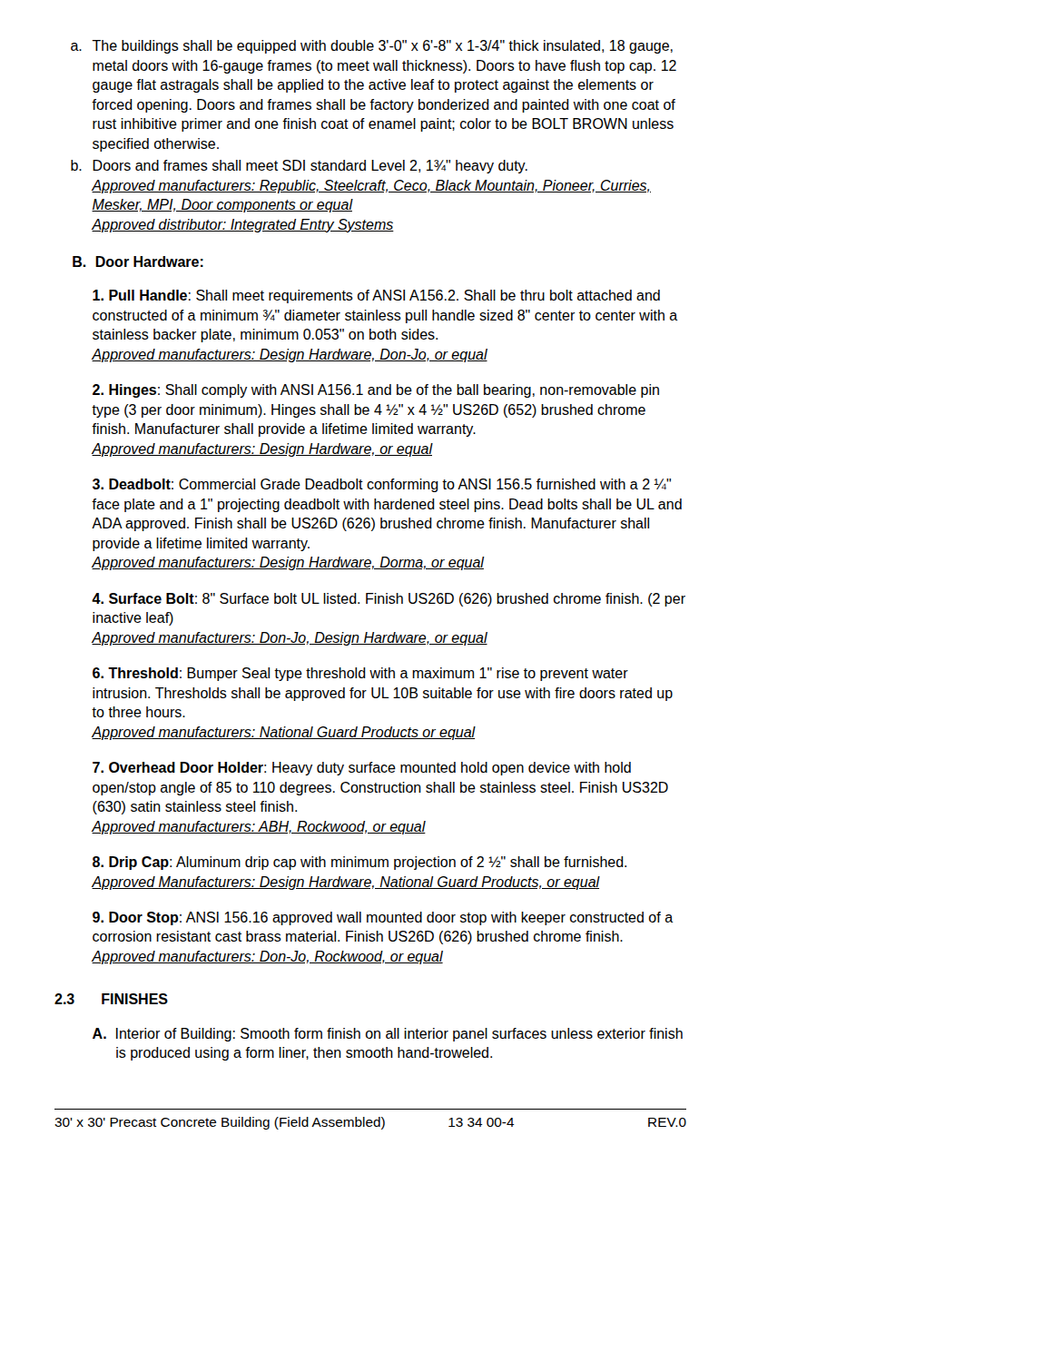The buildings shall be equipped with double 3'-0" x 6'-8" x 1-3/4" thick insulated, 18 gauge, metal doors with 16-gauge frames (to meet wall thickness). Doors to have flush top cap. 12 gauge flat astragals shall be applied to the active leaf to protect against the elements or forced opening. Doors and frames shall be factory bonderized and painted with one coat of rust inhibitive primer and one finish coat of enamel paint; color to be BOLT BROWN unless specified otherwise.
Doors and frames shall meet SDI standard Level 2, 1¾" heavy duty.
Approved manufacturers: Republic, Steelcraft, Ceco, Black Mountain, Pioneer, Curries, Mesker, MPI, Door components or equal
Approved distributor: Integrated Entry Systems
B. Door Hardware:
1. Pull Handle: Shall meet requirements of ANSI A156.2. Shall be thru bolt attached and constructed of a minimum ¾" diameter stainless pull handle sized 8" center to center with a stainless backer plate, minimum 0.053" on both sides.
Approved manufacturers: Design Hardware, Don-Jo, or equal
2. Hinges: Shall comply with ANSI A156.1 and be of the ball bearing, non-removable pin type (3 per door minimum). Hinges shall be 4 ½" x 4 ½" US26D (652) brushed chrome finish. Manufacturer shall provide a lifetime limited warranty.
Approved manufacturers: Design Hardware, or equal
3. Deadbolt: Commercial Grade Deadbolt conforming to ANSI 156.5 furnished with a 2 ¼" face plate and a 1" projecting deadbolt with hardened steel pins. Dead bolts shall be UL and ADA approved. Finish shall be US26D (626) brushed chrome finish. Manufacturer shall provide a lifetime limited warranty.
Approved manufacturers: Design Hardware, Dorma, or equal
4. Surface Bolt: 8" Surface bolt UL listed. Finish US26D (626) brushed chrome finish. (2 per inactive leaf)
Approved manufacturers: Don-Jo, Design Hardware, or equal
6. Threshold: Bumper Seal type threshold with a maximum 1" rise to prevent water intrusion. Thresholds shall be approved for UL 10B suitable for use with fire doors rated up to three hours.
Approved manufacturers: National Guard Products or equal
7. Overhead Door Holder: Heavy duty surface mounted hold open device with hold open/stop angle of 85 to 110 degrees. Construction shall be stainless steel. Finish US32D (630) satin stainless steel finish.
Approved manufacturers: ABH, Rockwood, or equal
8. Drip Cap: Aluminum drip cap with minimum projection of 2 ½" shall be furnished.
Approved Manufacturers: Design Hardware, National Guard Products, or equal
9. Door Stop: ANSI 156.16 approved wall mounted door stop with keeper constructed of a corrosion resistant cast brass material. Finish US26D (626) brushed chrome finish.
Approved manufacturers: Don-Jo, Rockwood, or equal
2.3 FINISHES
A. Interior of Building: Smooth form finish on all interior panel surfaces unless exterior finish is produced using a form liner, then smooth hand-troweled.
| 30' x 30' Precast Concrete Building (Field Assembled) | 13 34 00-4 | REV.0 |